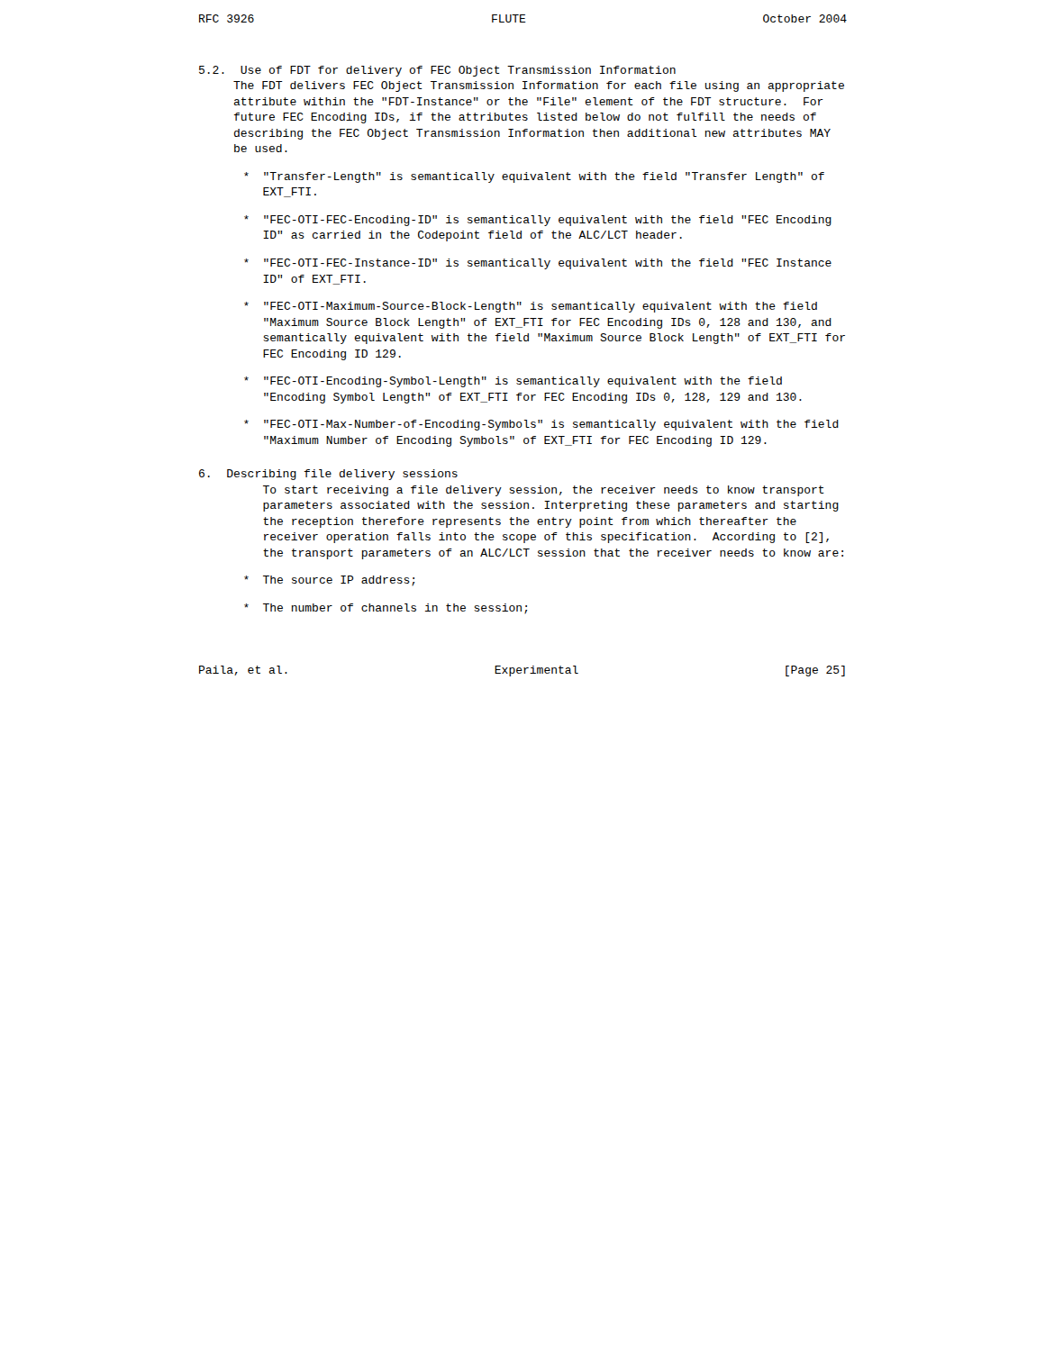RFC 3926 FLUTE October 2004
5.2. Use of FDT for delivery of FEC Object Transmission Information
The FDT delivers FEC Object Transmission Information for each file using an appropriate attribute within the "FDT-Instance" or the "File" element of the FDT structure. For future FEC Encoding IDs, if the attributes listed below do not fulfill the needs of describing the FEC Object Transmission Information then additional new attributes MAY be used.
"Transfer-Length" is semantically equivalent with the field "Transfer Length" of EXT_FTI.
"FEC-OTI-FEC-Encoding-ID" is semantically equivalent with the field "FEC Encoding ID" as carried in the Codepoint field of the ALC/LCT header.
"FEC-OTI-FEC-Instance-ID" is semantically equivalent with the field "FEC Instance ID" of EXT_FTI.
"FEC-OTI-Maximum-Source-Block-Length" is semantically equivalent with the field "Maximum Source Block Length" of EXT_FTI for FEC Encoding IDs 0, 128 and 130, and semantically equivalent with the field "Maximum Source Block Length" of EXT_FTI for FEC Encoding ID 129.
"FEC-OTI-Encoding-Symbol-Length" is semantically equivalent with the field "Encoding Symbol Length" of EXT_FTI for FEC Encoding IDs 0, 128, 129 and 130.
"FEC-OTI-Max-Number-of-Encoding-Symbols" is semantically equivalent with the field "Maximum Number of Encoding Symbols" of EXT_FTI for FEC Encoding ID 129.
6. Describing file delivery sessions
To start receiving a file delivery session, the receiver needs to know transport parameters associated with the session. Interpreting these parameters and starting the reception therefore represents the entry point from which thereafter the receiver operation falls into the scope of this specification. According to [2], the transport parameters of an ALC/LCT session that the receiver needs to know are:
The source IP address;
The number of channels in the session;
Paila, et al. Experimental [Page 25]